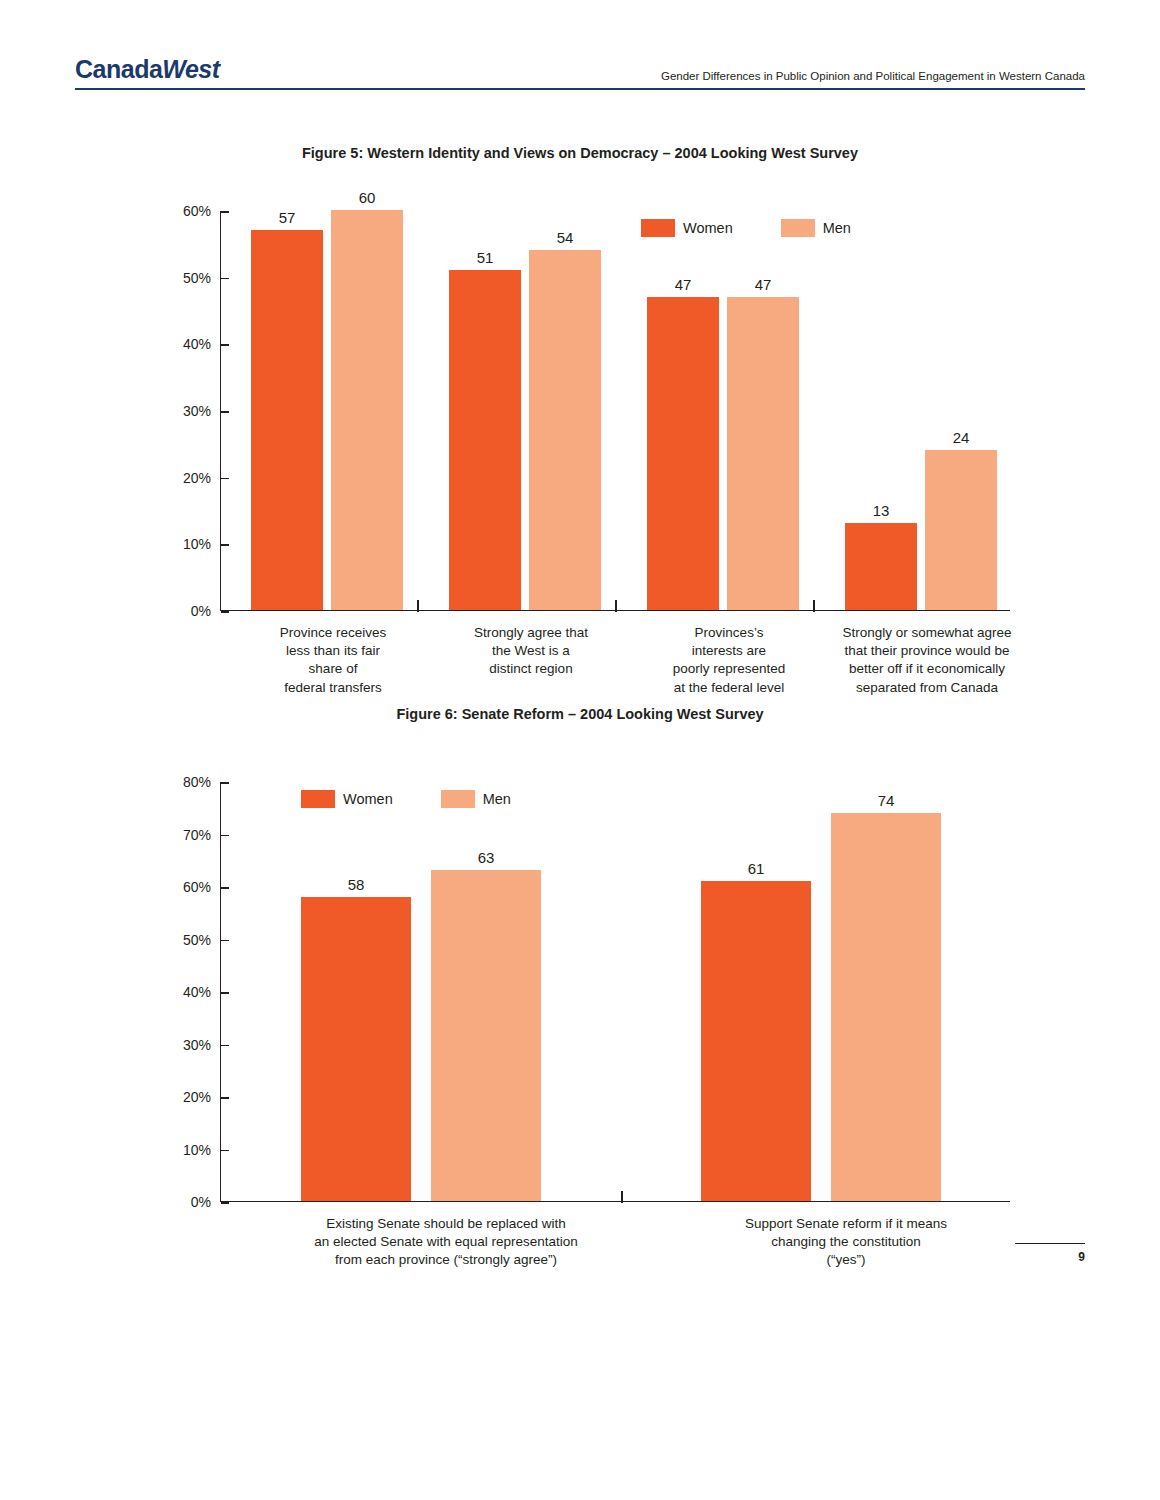Canada West
Gender Differences in Public Opinion and Political Engagement in Western Canada
Figure 5: Western Identity and Views on Democracy – 2004 Looking West Survey
0%
10%
20%
30%
40%
50%
60%
Women
Men
57
60
Province receives
less than its fair
share of
federal transfers
51
54
Strongly agree that
the West is a
distinct region
47
47
Provinces’s
interests are
poorly represented
at the federal level
13
24
Strongly or somewhat agree
that their province would be
better off if it economically
separated from Canada
Figure 6: Senate Reform – 2004 Looking West Survey
0%
10%
20%
30%
40%
50%
60%
70%
80%
Women
Men
58
63
Existing Senate should be replaced with
an elected Senate with equal representation
from each province (“strongly agree”)
61
74
Support Senate reform if it means
changing the constitution
(“yes”)
9